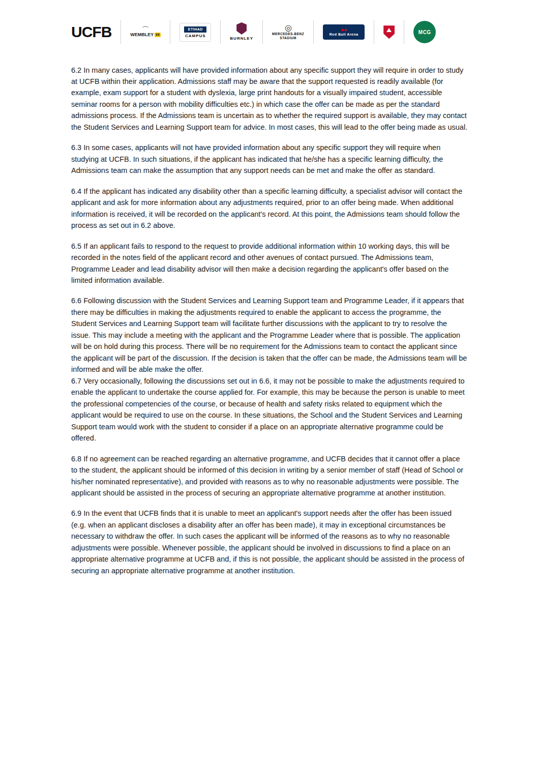UCFB
⌒ WEMBLEYEE
ETIHAD
CAMPUS
BURNLEY
◎
MERCEDES-BENZ
STADIUM
●●
Red Bull Arena
MCG
6.2 In many cases, applicants will have provided information about any specific support they will require in order to study at UCFB within their application. Admissions staff may be aware that the support requested is readily available (for example, exam support for a student with dyslexia, large print handouts for a visually impaired student, accessible seminar rooms for a person with mobility difficulties etc.) in which case the offer can be made as per the standard admissions process. If the Admissions team is uncertain as to whether the required support is available, they may contact the Student Services and Learning Support team for advice. In most cases, this will lead to the offer being made as usual.
6.3 In some cases, applicants will not have provided information about any specific support they will require when studying at UCFB. In such situations, if the applicant has indicated that he/she has a specific learning difficulty, the Admissions team can make the assumption that any support needs can be met and make the offer as standard.
6.4 If the applicant has indicated any disability other than a specific learning difficulty, a specialist advisor will contact the applicant and ask for more information about any adjustments required, prior to an offer being made. When additional information is received, it will be recorded on the applicant's record. At this point, the Admissions team should follow the process as set out in 6.2 above.
6.5 If an applicant fails to respond to the request to provide additional information within 10 working days, this will be recorded in the notes field of the applicant record and other avenues of contact pursued. The Admissions team, Programme Leader and lead disability advisor will then make a decision regarding the applicant's offer based on the limited information available.
6.6 Following discussion with the Student Services and Learning Support team and Programme Leader, if it appears that there may be difficulties in making the adjustments required to enable the applicant to access the programme, the Student Services and Learning Support team will facilitate further discussions with the applicant to try to resolve the issue. This may include a meeting with the applicant and the Programme Leader where that is possible. The application will be on hold during this process. There will be no requirement for the Admissions team to contact the applicant since the applicant will be part of the discussion. If the decision is taken that the offer can be made, the Admissions team will be informed and will be able make the offer.
6.7 Very occasionally, following the discussions set out in 6.6, it may not be possible to make the adjustments required to enable the applicant to undertake the course applied for. For example, this may be because the person is unable to meet the professional competencies of the course, or because of health and safety risks related to equipment which the applicant would be required to use on the course. In these situations, the School and the Student Services and Learning Support team would work with the student to consider if a place on an appropriate alternative programme could be offered.
6.8 If no agreement can be reached regarding an alternative programme, and UCFB decides that it cannot offer a place to the student, the applicant should be informed of this decision in writing by a senior member of staff (Head of School or his/her nominated representative), and provided with reasons as to why no reasonable adjustments were possible. The applicant should be assisted in the process of securing an appropriate alternative programme at another institution.
6.9 In the event that UCFB finds that it is unable to meet an applicant's support needs after the offer has been issued (e.g. when an applicant discloses a disability after an offer has been made), it may in exceptional circumstances be necessary to withdraw the offer. In such cases the applicant will be informed of the reasons as to why no reasonable adjustments were possible. Whenever possible, the applicant should be involved in discussions to find a place on an appropriate alternative programme at UCFB and, if this is not possible, the applicant should be assisted in the process of securing an appropriate alternative programme at another institution.